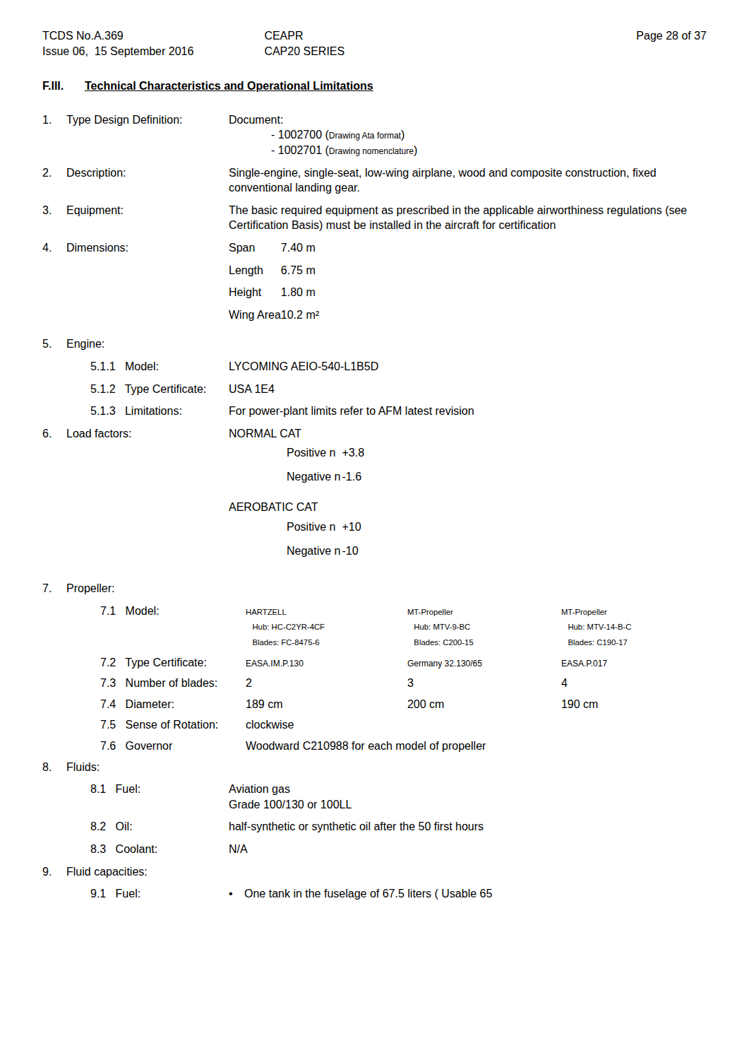TCDS No.A.369
Issue 06, 15 September 2016
CEAPR
CAP20 SERIES
Page 28 of 37
F.III. Technical Characteristics and Operational Limitations
| 1. | Type Design Definition: | Document: - 1002700 ( Drawing Ata format ) - 1002701 ( Drawing nomenclature ) |
| 2. | Description: | Single-engine, single-seat, low-wing airplane, wood and composite construction, fixed conventional landing gear. |
| 3. | Equipment: | The basic required equipment as prescribed in the applicable airworthiness regulations (see Certification Basis) must be installed in the aircraft for certification |
| 4. | Dimensions: | / Span / 7.40 m / / Length / 6.75 m / / Height / 1.80 m / / Wing Area / 10.2 m² / |
| 5. | Engine: |
| | 5.1.1 Model: | LYCOMING AEIO-540-L1B5D |
| | 5.1.2 Type Certificate: | USA 1E4 |
| | 5.1.3 Limitations: | For power-plant limits refer to AFM latest revision |
| 6. | Load factors: | NORMAL CAT / Positive n / +3.8 / / Negative n / -1.6 / AEROBATIC CAT / Positive n / +10 / / Negative n / -10 / |
| 7. | Propeller: |
| | 7.1 Model: | HARTZELL Hub: HC-C2YR-4CF Blades: FC-8475-6 | MT-Propeller Hub: MTV-9-BC Blades: C200-15 | MT-Propeller Hub: MTV-14-B-C Blades: C190-17 |
| | 7.2 Type Certificate: | EASA.IM.P.130 | Germany 32.130/65 | EASA.P.017 |
| | 7.3 Number of blades: | 2 | 3 | 4 |
| | 7.4 Diameter: | 189 cm | 200 cm | 190 cm |
| | 7.5 Sense of Rotation: | clockwise |
| | 7.6 Governor | Woodward C210988 for each model of propeller |
| 8. | Fluids: |
| | 8.1 Fuel: | Aviation gas Grade 100/130 or 100LL |
| | 8.2 Oil: | half-synthetic or synthetic oil after the 50 first hours |
| | 8.3 Coolant: | N/A |
| 9. | Fluid capacities: |
| | 9.1 Fuel: | • One tank in the fuselage of 67.5 liters ( Usable 65 |